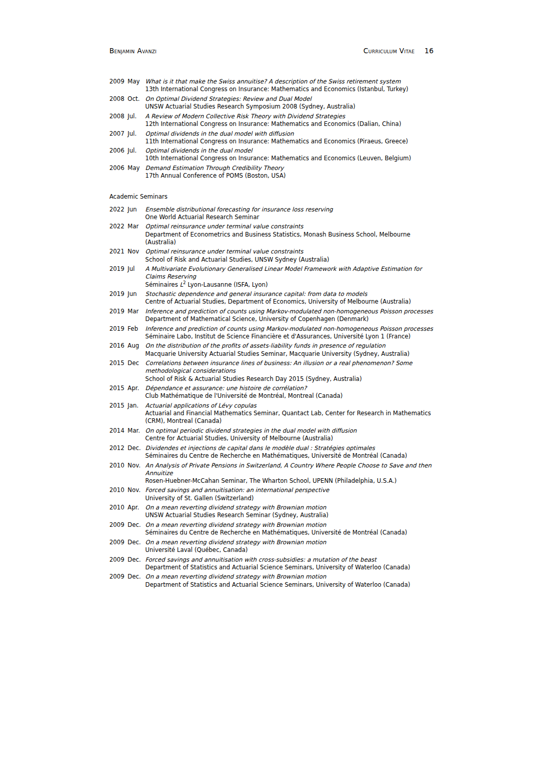Benjamin Avanzi
Curriculum Vitae 16
| 2009 | May | What is it that make the Swiss annuitise? A description of the Swiss retirement system 13th International Congress on Insurance: Mathematics and Economics (Istanbul, Turkey) |
| 2008 | Oct. | On Optimal Dividend Strategies: Review and Dual Model UNSW Actuarial Studies Research Symposium 2008 (Sydney, Australia) |
| 2008 | Jul. | A Review of Modern Collective Risk Theory with Dividend Strategies 12th International Congress on Insurance: Mathematics and Economics (Dalian, China) |
| 2007 | Jul. | Optimal dividends in the dual model with diffusion 11th International Congress on Insurance: Mathematics and Economics (Piraeus, Greece) |
| 2006 | Jul. | Optimal dividends in the dual model 10th International Congress on Insurance: Mathematics and Economics (Leuven, Belgium) |
| 2006 | May | Demand Estimation Through Credibility Theory 17th Annual Conference of POMS (Boston, USA) |
Academic Seminars
| 2022 | Jun | Ensemble distributional forecasting for insurance loss reserving One World Actuarial Research Seminar |
| 2022 | Mar | Optimal reinsurance under terminal value constraints Department of Econometrics and Business Statistics, Monash Business School, Melbourne (Australia) |
| 2021 | Nov | Optimal reinsurance under terminal value constraints School of Risk and Actuarial Studies, UNSW Sydney (Australia) |
| 2019 | Jul | A Multivariate Evolutionary Generalised Linear Model Framework with Adaptive Estimation for Claims Reserving Séminaires L 2 Lyon-Lausanne (ISFA, Lyon) |
| 2019 | Jun | Stochastic dependence and general insurance capital: from data to models Centre of Actuarial Studies, Department of Economics, University of Melbourne (Australia) |
| 2019 | Mar | Inference and prediction of counts using Markov-modulated non-homogeneous Poisson processes Department of Mathematical Science, University of Copenhagen (Denmark) |
| 2019 | Feb | Inference and prediction of counts using Markov-modulated non-homogeneous Poisson processes Séminaire Labo, Institut de Science Financière et d'Assurances, Université Lyon 1 (France) |
| 2016 | Aug | On the distribution of the profits of assets-liability funds in presence of regulation Macquarie University Actuarial Studies Seminar, Macquarie University (Sydney, Australia) |
| 2015 | Dec | Correlations between insurance lines of business: An illusion or a real phenomenon? Some methodological considerations School of Risk & Actuarial Studies Research Day 2015 (Sydney, Australia) |
| 2015 | Apr. | Dépendance et assurance: une histoire de corrélation? Club Mathématique de l'Université de Montréal, Montreal (Canada) |
| 2015 | Jan. | Actuarial applications of Lévy copulas Actuarial and Financial Mathematics Seminar, Quantact Lab, Center for Research in Mathematics (CRM), Montreal (Canada) |
| 2014 | Mar. | On optimal periodic dividend strategies in the dual model with diffusion Centre for Actuarial Studies, University of Melbourne (Australia) |
| 2012 | Dec. | Dividendes et injections de capital dans le modèle dual : Stratégies optimales Séminaires du Centre de Recherche en Mathématiques, Université de Montréal (Canada) |
| 2010 | Nov. | An Analysis of Private Pensions in Switzerland, A Country Where People Choose to Save and then Annuitize Rosen-Huebner-McCahan Seminar, The Wharton School, UPENN (Philadelphia, U.S.A.) |
| 2010 | Nov. | Forced savings and annuitisation: an international perspective University of St. Gallen (Switzerland) |
| 2010 | Apr. | On a mean reverting dividend strategy with Brownian motion UNSW Actuarial Studies Research Seminar (Sydney, Australia) |
| 2009 | Dec. | On a mean reverting dividend strategy with Brownian motion Séminaires du Centre de Recherche en Mathématiques, Université de Montréal (Canada) |
| 2009 | Dec. | On a mean reverting dividend strategy with Brownian motion Université Laval (Québec, Canada) |
| 2009 | Dec. | Forced savings and annuitisation with cross-subsidies: a mutation of the beast Department of Statistics and Actuarial Science Seminars, University of Waterloo (Canada) |
| 2009 | Dec. | On a mean reverting dividend strategy with Brownian motion Department of Statistics and Actuarial Science Seminars, University of Waterloo (Canada) |